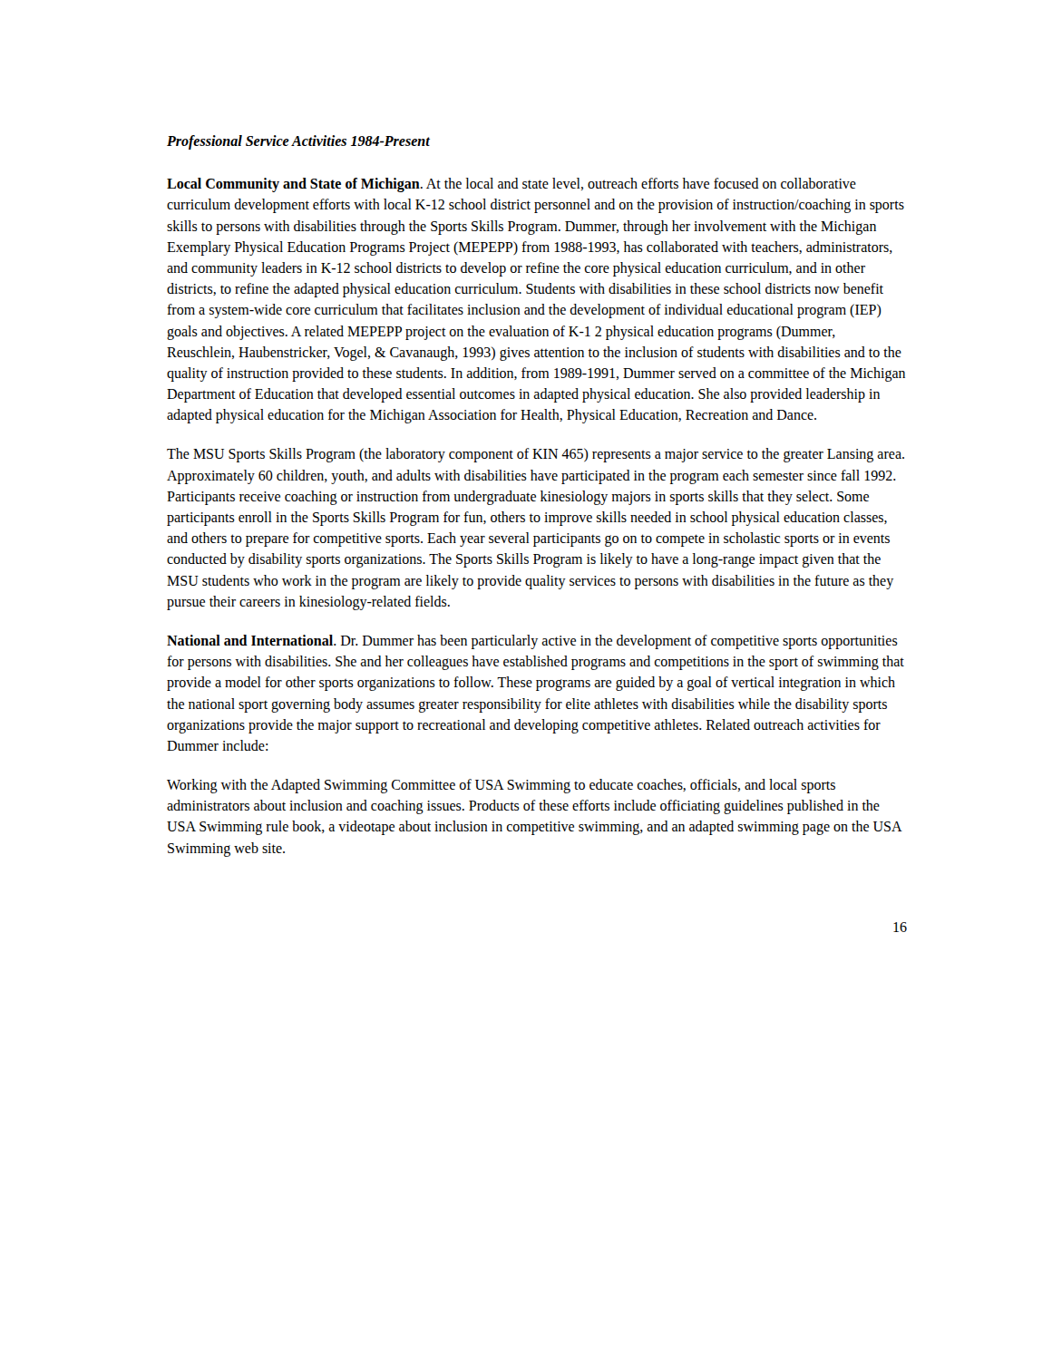Professional Service Activities 1984-Present
Local Community and State of Michigan. At the local and state level, outreach efforts have focused on collaborative curriculum development efforts with local K-12 school district personnel and on the provision of instruction/coaching in sports skills to persons with disabilities through the Sports Skills Program. Dummer, through her involvement with the Michigan Exemplary Physical Education Programs Project (MEPEPP) from 1988-1993, has collaborated with teachers, administrators, and community leaders in K-12 school districts to develop or refine the core physical education curriculum, and in other districts, to refine the adapted physical education curriculum. Students with disabilities in these school districts now benefit from a system-wide core curriculum that facilitates inclusion and the development of individual educational program (IEP) goals and objectives. A related MEPEPP project on the evaluation of K-1 2 physical education programs (Dummer, Reuschlein, Haubenstricker, Vogel, & Cavanaugh, 1993) gives attention to the inclusion of students with disabilities and to the quality of instruction provided to these students. In addition, from 1989-1991, Dummer served on a committee of the Michigan Department of Education that developed essential outcomes in adapted physical education. She also provided leadership in adapted physical education for the Michigan Association for Health, Physical Education, Recreation and Dance.
The MSU Sports Skills Program (the laboratory component of KIN 465) represents a major service to the greater Lansing area. Approximately 60 children, youth, and adults with disabilities have participated in the program each semester since fall 1992. Participants receive coaching or instruction from undergraduate kinesiology majors in sports skills that they select. Some participants enroll in the Sports Skills Program for fun, others to improve skills needed in school physical education classes, and others to prepare for competitive sports. Each year several participants go on to compete in scholastic sports or in events conducted by disability sports organizations. The Sports Skills Program is likely to have a long-range impact given that the MSU students who work in the program are likely to provide quality services to persons with disabilities in the future as they pursue their careers in kinesiology-related fields.
National and International. Dr. Dummer has been particularly active in the development of competitive sports opportunities for persons with disabilities. She and her colleagues have established programs and competitions in the sport of swimming that provide a model for other sports organizations to follow. These programs are guided by a goal of vertical integration in which the national sport governing body assumes greater responsibility for elite athletes with disabilities while the disability sports organizations provide the major support to recreational and developing competitive athletes. Related outreach activities for Dummer include:
Working with the Adapted Swimming Committee of USA Swimming to educate coaches, officials, and local sports administrators about inclusion and coaching issues. Products of these efforts include officiating guidelines published in the USA Swimming rule book, a videotape about inclusion in competitive swimming, and an adapted swimming page on the USA Swimming web site.
16